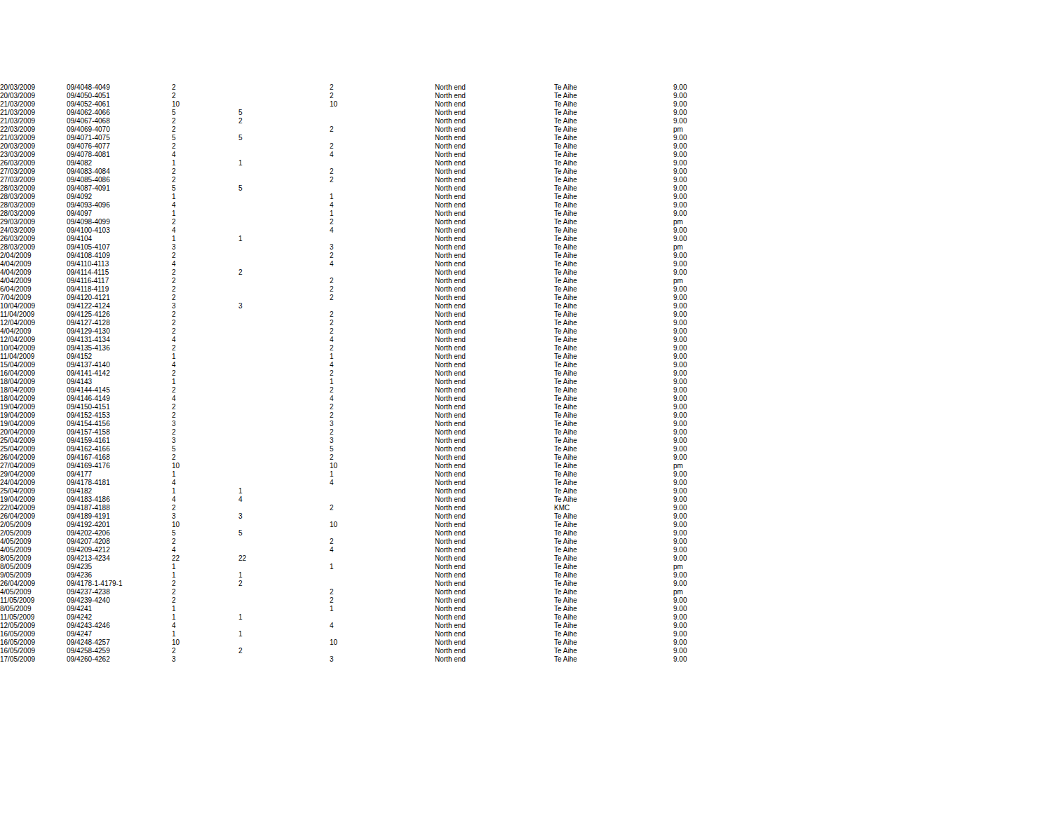| 20/03/2009 | 09/4048-4049 | 2 | | 2 | North end | Te Aihe | 9.00 | |
| 20/03/2009 | 09/4050-4051 | 2 | | 2 | North end | Te Aihe | 9.00 | |
| 21/03/2009 | 09/4052-4061 | 10 | | 10 | North end | Te Aihe | 9.00 | |
| 21/03/2009 | 09/4062-4066 | 5 | 5 | | North end | Te Aihe | 9.00 | |
| 21/03/2009 | 09/4067-4068 | 2 | 2 | | North end | Te Aihe | 9.00 | |
| 22/03/2009 | 09/4069-4070 | 2 | | 2 | North end | Te Aihe | pm | |
| 21/03/2009 | 09/4071-4075 | 5 | 5 | | North end | Te Aihe | 9.00 | |
| 20/03/2009 | 09/4076-4077 | 2 | | 2 | North end | Te Aihe | 9.00 | |
| 23/03/2009 | 09/4078-4081 | 4 | | 4 | North end | Te Aihe | 9.00 | |
| 26/03/2009 | 09/4082 | 1 | 1 | | North end | Te Aihe | 9.00 | |
| 27/03/2009 | 09/4083-4084 | 2 | | 2 | North end | Te Aihe | 9.00 | |
| 27/03/2009 | 09/4085-4086 | 2 | | 2 | North end | Te Aihe | 9.00 | |
| 28/03/2009 | 09/4087-4091 | 5 | 5 | | North end | Te Aihe | 9.00 | |
| 28/03/2009 | 09/4092 | 1 | | 1 | North end | Te Aihe | 9.00 | |
| 28/03/2009 | 09/4093-4096 | 4 | | 4 | North end | Te Aihe | 9.00 | |
| 28/03/2009 | 09/4097 | 1 | | 1 | North end | Te Aihe | 9.00 | |
| 29/03/2009 | 09/4098-4099 | 2 | | 2 | North end | Te Aihe | pm | |
| 24/03/2009 | 09/4100-4103 | 4 | | 4 | North end | Te Aihe | 9.00 | |
| 26/03/2009 | 09/4104 | 1 | 1 | | North end | Te Aihe | 9.00 | |
| 28/03/2009 | 09/4105-4107 | 3 | | 3 | North end | Te Aihe | pm | |
| 2/04/2009 | 09/4108-4109 | 2 | | 2 | North end | Te Aihe | 9.00 | |
| 4/04/2009 | 09/4110-4113 | 4 | | 4 | North end | Te Aihe | 9.00 | |
| 4/04/2009 | 09/4114-4115 | 2 | 2 | | North end | Te Aihe | 9.00 | |
| 4/04/2009 | 09/4116-4117 | 2 | | 2 | North end | Te Aihe | pm | |
| 6/04/2009 | 09/4118-4119 | 2 | | 2 | North end | Te Aihe | 9.00 | |
| 7/04/2009 | 09/4120-4121 | 2 | | 2 | North end | Te Aihe | 9.00 | |
| 10/04/2009 | 09/4122-4124 | 3 | 3 | | North end | Te Aihe | 9.00 | |
| 11/04/2009 | 09/4125-4126 | 2 | | 2 | North end | Te Aihe | 9.00 | |
| 12/04/2009 | 09/4127-4128 | 2 | | 2 | North end | Te Aihe | 9.00 | |
| 4/04/2009 | 09/4129-4130 | 2 | | 2 | North end | Te Aihe | 9.00 | |
| 12/04/2009 | 09/4131-4134 | 4 | | 4 | North end | Te Aihe | 9.00 | |
| 10/04/2009 | 09/4135-4136 | 2 | | 2 | North end | Te Aihe | 9.00 | |
| 11/04/2009 | 09/4152 | 1 | | 1 | North end | Te Aihe | 9.00 | |
| 15/04/2009 | 09/4137-4140 | 4 | | 4 | North end | Te Aihe | 9.00 | |
| 16/04/2009 | 09/4141-4142 | 2 | | 2 | North end | Te Aihe | 9.00 | |
| 18/04/2009 | 09/4143 | 1 | | 1 | North end | Te Aihe | 9.00 | |
| 18/04/2009 | 09/4144-4145 | 2 | | 2 | North end | Te Aihe | 9.00 | |
| 18/04/2009 | 09/4146-4149 | 4 | | 4 | North end | Te Aihe | 9.00 | |
| 19/04/2009 | 09/4150-4151 | 2 | | 2 | North end | Te Aihe | 9.00 | |
| 19/04/2009 | 09/4152-4153 | 2 | | 2 | North end | Te Aihe | 9.00 | |
| 19/04/2009 | 09/4154-4156 | 3 | | 3 | North end | Te Aihe | 9.00 | |
| 20/04/2009 | 09/4157-4158 | 2 | | 2 | North end | Te Aihe | 9.00 | |
| 25/04/2009 | 09/4159-4161 | 3 | | 3 | North end | Te Aihe | 9.00 | |
| 25/04/2009 | 09/4162-4166 | 5 | | 5 | North end | Te Aihe | 9.00 | |
| 26/04/2009 | 09/4167-4168 | 2 | | 2 | North end | Te Aihe | 9.00 | |
| 27/04/2009 | 09/4169-4176 | 10 | | 10 | North end | Te Aihe | pm | |
| 29/04/2009 | 09/4177 | 1 | | 1 | North end | Te Aihe | 9.00 | |
| 24/04/2009 | 09/4178-4181 | 4 | | 4 | North end | Te Aihe | 9.00 | |
| 25/04/2009 | 09/4182 | 1 | 1 | | North end | Te Aihe | 9.00 | |
| 19/04/2009 | 09/4183-4186 | 4 | 4 | | North end | Te Aihe | 9.00 | |
| 22/04/2009 | 09/4187-4188 | 2 | | 2 | North end | KMC | 9.00 | |
| 26/04/2009 | 09/4189-4191 | 3 | 3 | | North end | Te Aihe | 9.00 | |
| 2/05/2009 | 09/4192-4201 | 10 | | 10 | North end | Te Aihe | 9.00 | |
| 2/05/2009 | 09/4202-4206 | 5 | 5 | | North end | Te Aihe | 9.00 | |
| 4/05/2009 | 09/4207-4208 | 2 | | 2 | North end | Te Aihe | 9.00 | |
| 4/05/2009 | 09/4209-4212 | 4 | | 4 | North end | Te Aihe | 9.00 | |
| 8/05/2009 | 09/4213-4234 | 22 | 22 | | North end | Te Aihe | 9.00 | |
| 8/05/2009 | 09/4235 | 1 | | 1 | North end | Te Aihe | pm | |
| 9/05/2009 | 09/4236 | 1 | 1 | | North end | Te Aihe | 9.00 | |
| 26/04/2009 | 09/4178-1-4179-1 | 2 | 2 | | North end | Te Aihe | 9.00 | |
| 4/05/2009 | 09/4237-4238 | 2 | | 2 | North end | Te Aihe | pm | |
| 11/05/2009 | 09/4239-4240 | 2 | | 2 | North end | Te Aihe | 9.00 | |
| 8/05/2009 | 09/4241 | 1 | | 1 | North end | Te Aihe | 9.00 | |
| 11/05/2009 | 09/4242 | 1 | 1 | | North end | Te Aihe | 9.00 | |
| 12/05/2009 | 09/4243-4246 | 4 | | 4 | North end | Te Aihe | 9.00 | |
| 16/05/2009 | 09/4247 | 1 | 1 | | North end | Te Aihe | 9.00 | |
| 16/05/2009 | 09/4248-4257 | 10 | | 10 | North end | Te Aihe | 9.00 | |
| 16/05/2009 | 09/4258-4259 | 2 | 2 | | North end | Te Aihe | 9.00 | |
| 17/05/2009 | 09/4260-4262 | 3 | | 3 | North end | Te Aihe | 9.00 | |